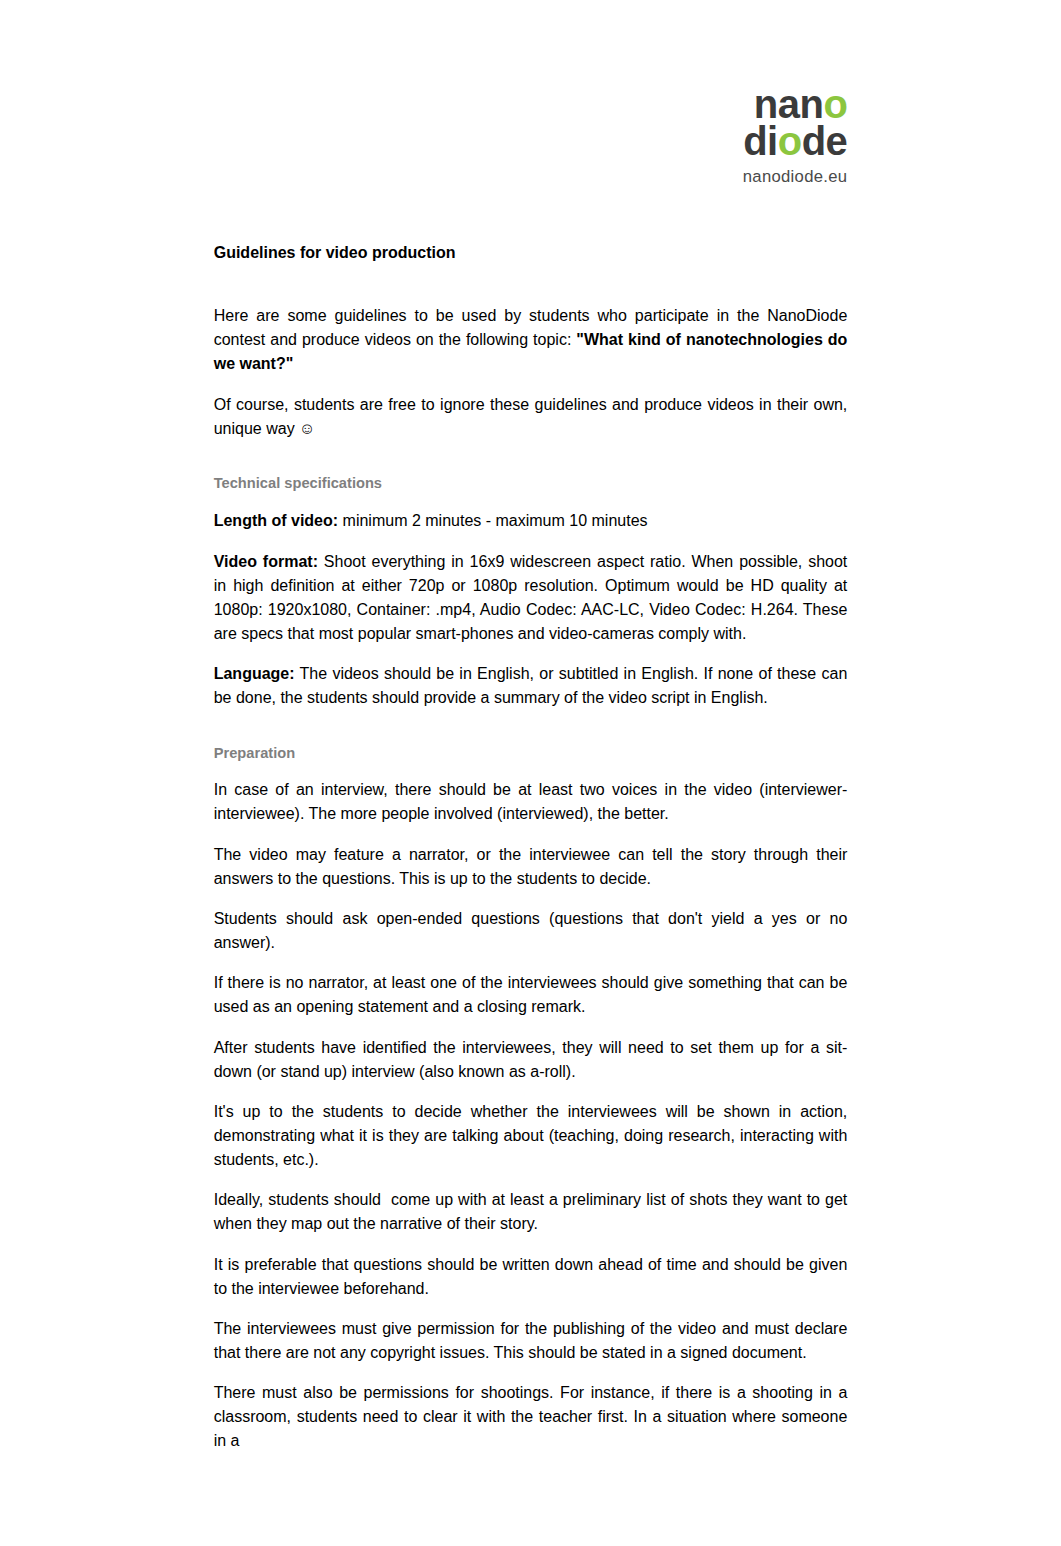nano
diode
nanodiode.eu
Guidelines for video production
Here are some guidelines to be used by students who participate in the NanoDiode contest and produce videos on the following topic: "What kind of nanotechnologies do we want?"
Of course, students are free to ignore these guidelines and produce videos in their own, unique way ☺
Technical specifications
Length of video: minimum 2 minutes - maximum 10 minutes
Video format: Shoot everything in 16x9 widescreen aspect ratio. When possible, shoot in high definition at either 720p or 1080p resolution. Optimum would be HD quality at 1080p: 1920x1080, Container: .mp4, Audio Codec: AAC-LC, Video Codec: H.264. These are specs that most popular smart-phones and video-cameras comply with.
Language: The videos should be in English, or subtitled in English. If none of these can be done, the students should provide a summary of the video script in English.
Preparation
In case of an interview, there should be at least two voices in the video (interviewer-interviewee). The more people involved (interviewed), the better.
The video may feature a narrator, or the interviewee can tell the story through their answers to the questions. This is up to the students to decide.
Students should ask open-ended questions (questions that don't yield a yes or no answer).
If there is no narrator, at least one of the interviewees should give something that can be used as an opening statement and a closing remark.
After students have identified the interviewees, they will need to set them up for a sit-down (or stand up) interview (also known as a-roll).
It's up to the students to decide whether the interviewees will be shown in action, demonstrating what it is they are talking about (teaching, doing research, interacting with students, etc.).
Ideally, students should come up with at least a preliminary list of shots they want to get when they map out the narrative of their story.
It is preferable that questions should be written down ahead of time and should be given to the interviewee beforehand.
The interviewees must give permission for the publishing of the video and must declare that there are not any copyright issues. This should be stated in a signed document.
There must also be permissions for shootings. For instance, if there is a shooting in a classroom, students need to clear it with the teacher first. In a situation where someone in a